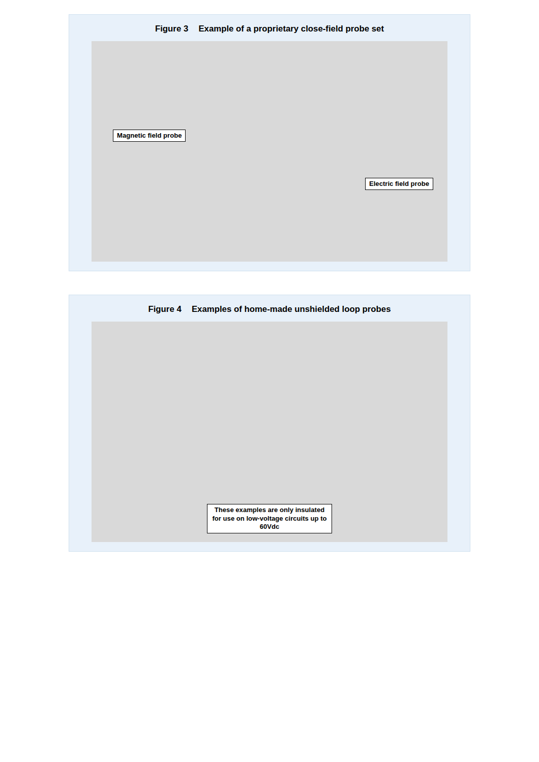Figure 3 Example of a proprietary close-field probe set
Magnetic field probe Electric field probe
Figure 4 Examples of home-made unshielded loop probes
These examples are only insulated for use on low-voltage circuits up to 60Vdc